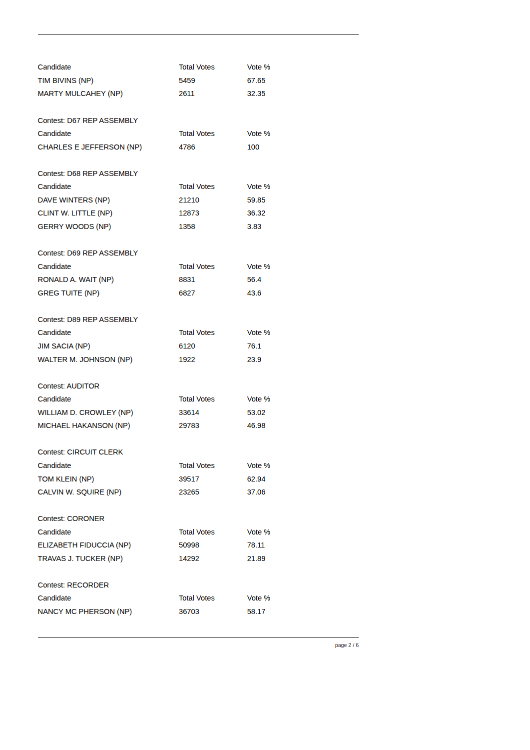| Candidate | Total Votes | Vote % |
| TIM BIVINS (NP) | 5459 | 67.65 |
| MARTY MULCAHEY (NP) | 2611 | 32.35 |
| Contest: D67 REP ASSEMBLY |
| Candidate | Total Votes | Vote % |
| CHARLES E JEFFERSON (NP) | 4786 | 100 |
| Contest: D68 REP ASSEMBLY |
| Candidate | Total Votes | Vote % |
| DAVE WINTERS (NP) | 21210 | 59.85 |
| CLINT W. LITTLE (NP) | 12873 | 36.32 |
| GERRY WOODS (NP) | 1358 | 3.83 |
| Contest: D69 REP ASSEMBLY |
| Candidate | Total Votes | Vote % |
| RONALD A. WAIT (NP) | 8831 | 56.4 |
| GREG TUITE (NP) | 6827 | 43.6 |
| Contest: D89 REP ASSEMBLY |
| Candidate | Total Votes | Vote % |
| JIM SACIA (NP) | 6120 | 76.1 |
| WALTER M. JOHNSON (NP) | 1922 | 23.9 |
| Contest: AUDITOR |
| Candidate | Total Votes | Vote % |
| WILLIAM D. CROWLEY (NP) | 33614 | 53.02 |
| MICHAEL HAKANSON (NP) | 29783 | 46.98 |
| Contest: CIRCUIT CLERK |
| Candidate | Total Votes | Vote % |
| TOM KLEIN (NP) | 39517 | 62.94 |
| CALVIN W. SQUIRE (NP) | 23265 | 37.06 |
| Contest: CORONER |
| Candidate | Total Votes | Vote % |
| ELIZABETH FIDUCCIA (NP) | 50998 | 78.11 |
| TRAVAS J. TUCKER (NP) | 14292 | 21.89 |
| Contest: RECORDER |
| Candidate | Total Votes | Vote % |
| NANCY MC PHERSON (NP) | 36703 | 58.17 |
page 2 / 6